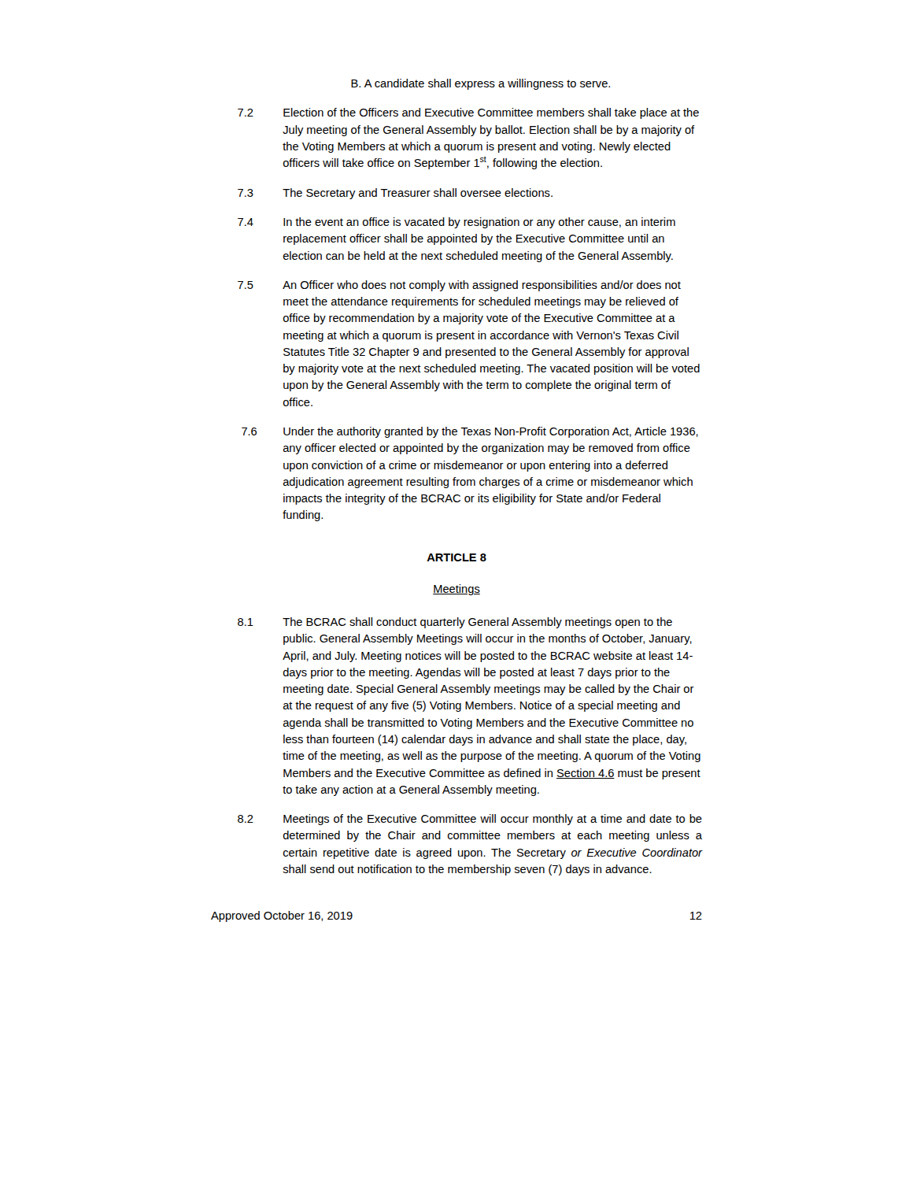B. A candidate shall express a willingness to serve.
7.2
Election of the Officers and Executive Committee members shall take place at the July meeting of the General Assembly by ballot. Election shall be by a majority of the Voting Members at which a quorum is present and voting. Newly elected officers will take office on September 1st, following the election.
7.3
The Secretary and Treasurer shall oversee elections.
7.4
In the event an office is vacated by resignation or any other cause, an interim replacement officer shall be appointed by the Executive Committee until an election can be held at the next scheduled meeting of the General Assembly.
7.5
An Officer who does not comply with assigned responsibilities and/or does not meet the attendance requirements for scheduled meetings may be relieved of office by recommendation by a majority vote of the Executive Committee at a meeting at which a quorum is present in accordance with Vernon's Texas Civil Statutes Title 32 Chapter 9 and presented to the General Assembly for approval by majority vote at the next scheduled meeting. The vacated position will be voted upon by the General Assembly with the term to complete the original term of office.
7.6
Under the authority granted by the Texas Non-Profit Corporation Act, Article 1936, any officer elected or appointed by the organization may be removed from office upon conviction of a crime or misdemeanor or upon entering into a deferred adjudication agreement resulting from charges of a crime or misdemeanor which impacts the integrity of the BCRAC or its eligibility for State and/or Federal funding.
ARTICLE 8
Meetings
8.1
The BCRAC shall conduct quarterly General Assembly meetings open to the public. General Assembly Meetings will occur in the months of October, January, April, and July. Meeting notices will be posted to the BCRAC website at least 14-days prior to the meeting. Agendas will be posted at least 7 days prior to the meeting date. Special General Assembly meetings may be called by the Chair or at the request of any five (5) Voting Members. Notice of a special meeting and agenda shall be transmitted to Voting Members and the Executive Committee no less than fourteen (14) calendar days in advance and shall state the place, day, time of the meeting, as well as the purpose of the meeting. A quorum of the Voting Members and the Executive Committee as defined in Section 4.6 must be present to take any action at a General Assembly meeting.
8.2
Meetings of the Executive Committee will occur monthly at a time and date to be determined by the Chair and committee members at each meeting unless a certain repetitive date is agreed upon. The Secretary or Executive Coordinator shall send out notification to the membership seven (7) days in advance.
Approved October 16, 2019 12